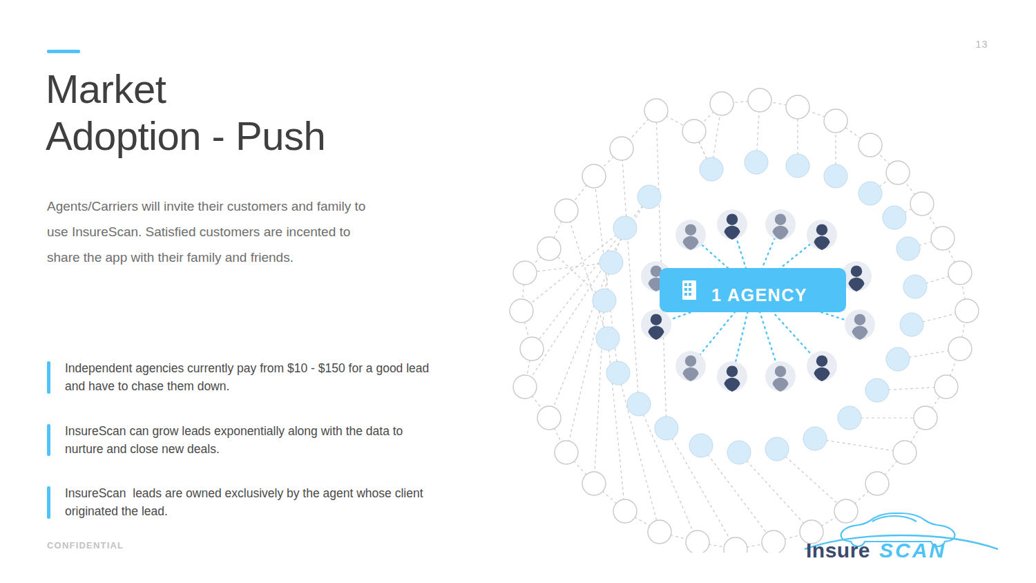13
Market
Adoption - Push
Agents/Carriers will invite their customers and family to use InsureScan. Satisfied customers are incented to share the app with their family and friends.
Independent agencies currently pay from $10 - $150 for a good lead and have to chase them down.
InsureScan can grow leads exponentially along with the data to nurture and close new deals.
InsureScan leads are owned exclusively by the agent whose client originated the lead.
CONFIDENTIAL
1 AGENCY
Insure SCAN